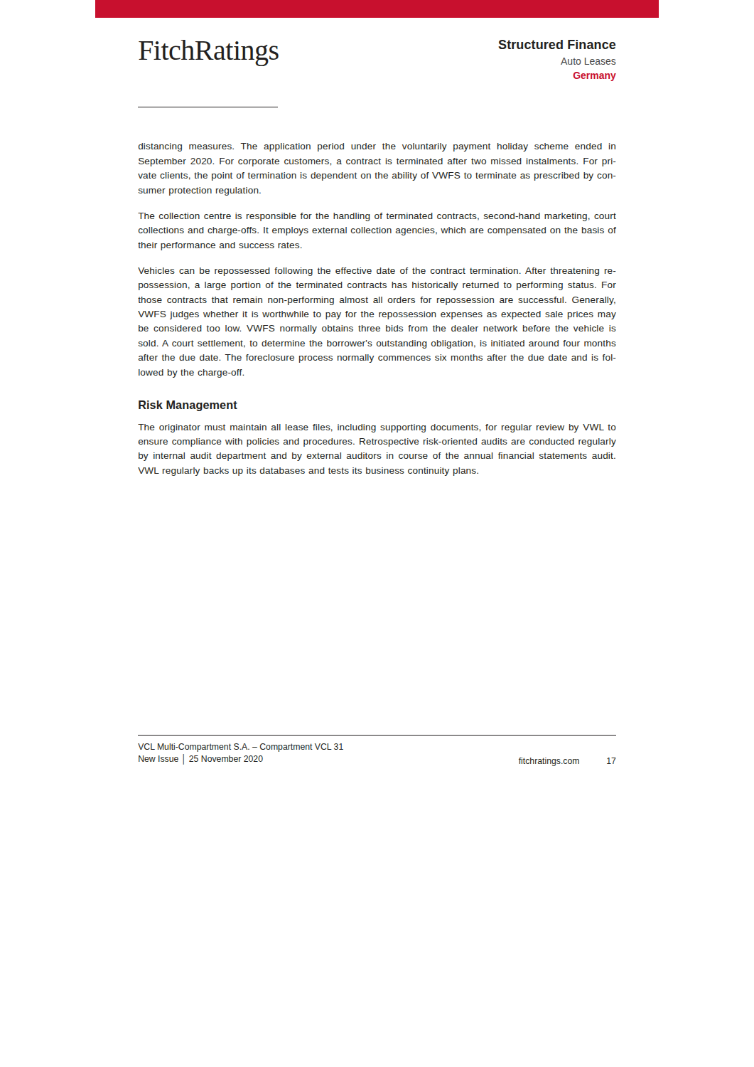FitchRatings
Structured Finance
Auto Leases
Germany
distancing measures. The application period under the voluntarily payment holiday scheme ended in September 2020. For corporate customers, a contract is terminated after two missed instalments. For private clients, the point of termination is dependent on the ability of VWFS to terminate as prescribed by consumer protection regulation.
The collection centre is responsible for the handling of terminated contracts, second-hand marketing, court collections and charge-offs. It employs external collection agencies, which are compensated on the basis of their performance and success rates.
Vehicles can be repossessed following the effective date of the contract termination. After threatening repossession, a large portion of the terminated contracts has historically returned to performing status. For those contracts that remain non-performing almost all orders for repossession are successful. Generally, VWFS judges whether it is worthwhile to pay for the repossession expenses as expected sale prices may be considered too low. VWFS normally obtains three bids from the dealer network before the vehicle is sold. A court settlement, to determine the borrower's outstanding obligation, is initiated around four months after the due date. The foreclosure process normally commences six months after the due date and is followed by the charge-off.
Risk Management
The originator must maintain all lease files, including supporting documents, for regular review by VWL to ensure compliance with policies and procedures. Retrospective risk-oriented audits are conducted regularly by internal audit department and by external auditors in course of the annual financial statements audit. VWL regularly backs up its databases and tests its business continuity plans.
VCL Multi-Compartment S.A. – Compartment VCL 31
New Issue │ 25 November 2020
fitchratings.com
17